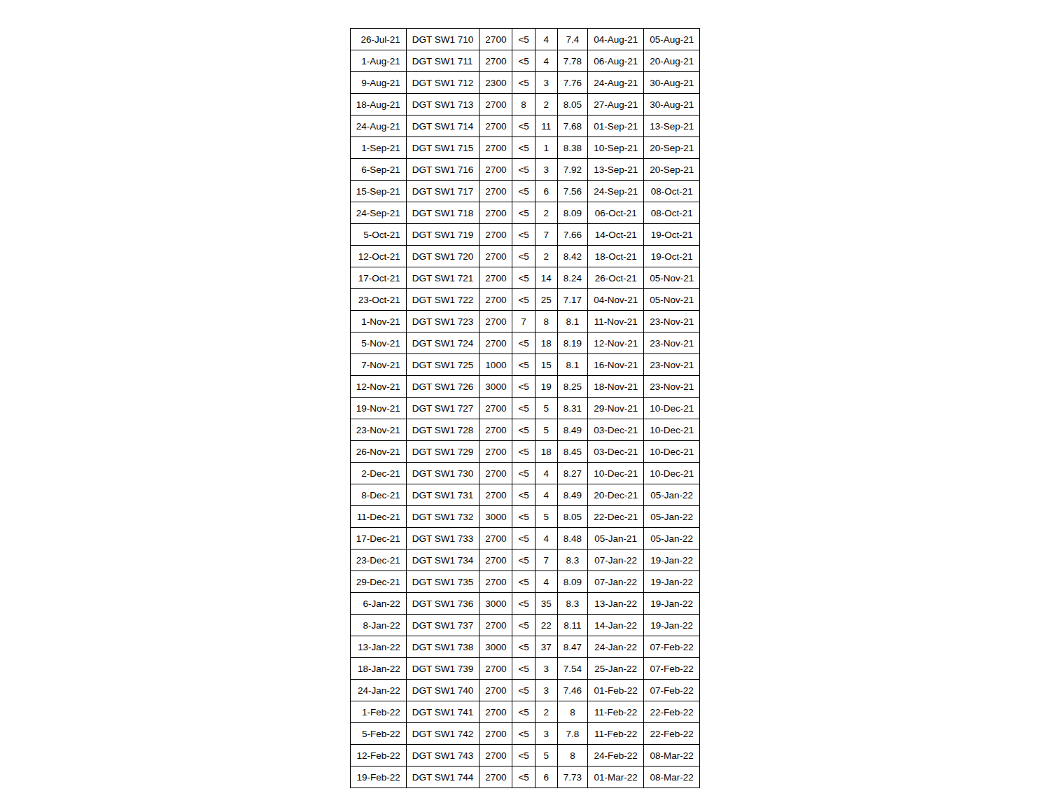| 26-Jul-21 | DGT SW1 710 | 2700 | <5 | 4 | 7.4 | 04-Aug-21 | 05-Aug-21 |
| 1-Aug-21 | DGT SW1 711 | 2700 | <5 | 4 | 7.78 | 06-Aug-21 | 20-Aug-21 |
| 9-Aug-21 | DGT SW1 712 | 2300 | <5 | 3 | 7.76 | 24-Aug-21 | 30-Aug-21 |
| 18-Aug-21 | DGT SW1 713 | 2700 | 8 | 2 | 8.05 | 27-Aug-21 | 30-Aug-21 |
| 24-Aug-21 | DGT SW1 714 | 2700 | <5 | 11 | 7.68 | 01-Sep-21 | 13-Sep-21 |
| 1-Sep-21 | DGT SW1 715 | 2700 | <5 | 1 | 8.38 | 10-Sep-21 | 20-Sep-21 |
| 6-Sep-21 | DGT SW1 716 | 2700 | <5 | 3 | 7.92 | 13-Sep-21 | 20-Sep-21 |
| 15-Sep-21 | DGT SW1 717 | 2700 | <5 | 6 | 7.56 | 24-Sep-21 | 08-Oct-21 |
| 24-Sep-21 | DGT SW1 718 | 2700 | <5 | 2 | 8.09 | 06-Oct-21 | 08-Oct-21 |
| 5-Oct-21 | DGT SW1 719 | 2700 | <5 | 7 | 7.66 | 14-Oct-21 | 19-Oct-21 |
| 12-Oct-21 | DGT SW1 720 | 2700 | <5 | 2 | 8.42 | 18-Oct-21 | 19-Oct-21 |
| 17-Oct-21 | DGT SW1 721 | 2700 | <5 | 14 | 8.24 | 26-Oct-21 | 05-Nov-21 |
| 23-Oct-21 | DGT SW1 722 | 2700 | <5 | 25 | 7.17 | 04-Nov-21 | 05-Nov-21 |
| 1-Nov-21 | DGT SW1 723 | 2700 | 7 | 8 | 8.1 | 11-Nov-21 | 23-Nov-21 |
| 5-Nov-21 | DGT SW1 724 | 2700 | <5 | 18 | 8.19 | 12-Nov-21 | 23-Nov-21 |
| 7-Nov-21 | DGT SW1 725 | 1000 | <5 | 15 | 8.1 | 16-Nov-21 | 23-Nov-21 |
| 12-Nov-21 | DGT SW1 726 | 3000 | <5 | 19 | 8.25 | 18-Nov-21 | 23-Nov-21 |
| 19-Nov-21 | DGT SW1 727 | 2700 | <5 | 5 | 8.31 | 29-Nov-21 | 10-Dec-21 |
| 23-Nov-21 | DGT SW1 728 | 2700 | <5 | 5 | 8.49 | 03-Dec-21 | 10-Dec-21 |
| 26-Nov-21 | DGT SW1 729 | 2700 | <5 | 18 | 8.45 | 03-Dec-21 | 10-Dec-21 |
| 2-Dec-21 | DGT SW1 730 | 2700 | <5 | 4 | 8.27 | 10-Dec-21 | 10-Dec-21 |
| 8-Dec-21 | DGT SW1 731 | 2700 | <5 | 4 | 8.49 | 20-Dec-21 | 05-Jan-22 |
| 11-Dec-21 | DGT SW1 732 | 3000 | <5 | 5 | 8.05 | 22-Dec-21 | 05-Jan-22 |
| 17-Dec-21 | DGT SW1 733 | 2700 | <5 | 4 | 8.48 | 05-Jan-21 | 05-Jan-22 |
| 23-Dec-21 | DGT SW1 734 | 2700 | <5 | 7 | 8.3 | 07-Jan-22 | 19-Jan-22 |
| 29-Dec-21 | DGT SW1 735 | 2700 | <5 | 4 | 8.09 | 07-Jan-22 | 19-Jan-22 |
| 6-Jan-22 | DGT SW1 736 | 3000 | <5 | 35 | 8.3 | 13-Jan-22 | 19-Jan-22 |
| 8-Jan-22 | DGT SW1 737 | 2700 | <5 | 22 | 8.11 | 14-Jan-22 | 19-Jan-22 |
| 13-Jan-22 | DGT SW1 738 | 3000 | <5 | 37 | 8.47 | 24-Jan-22 | 07-Feb-22 |
| 18-Jan-22 | DGT SW1 739 | 2700 | <5 | 3 | 7.54 | 25-Jan-22 | 07-Feb-22 |
| 24-Jan-22 | DGT SW1 740 | 2700 | <5 | 3 | 7.46 | 01-Feb-22 | 07-Feb-22 |
| 1-Feb-22 | DGT SW1 741 | 2700 | <5 | 2 | 8 | 11-Feb-22 | 22-Feb-22 |
| 5-Feb-22 | DGT SW1 742 | 2700 | <5 | 3 | 7.8 | 11-Feb-22 | 22-Feb-22 |
| 12-Feb-22 | DGT SW1 743 | 2700 | <5 | 5 | 8 | 24-Feb-22 | 08-Mar-22 |
| 19-Feb-22 | DGT SW1 744 | 2700 | <5 | 6 | 7.73 | 01-Mar-22 | 08-Mar-22 |